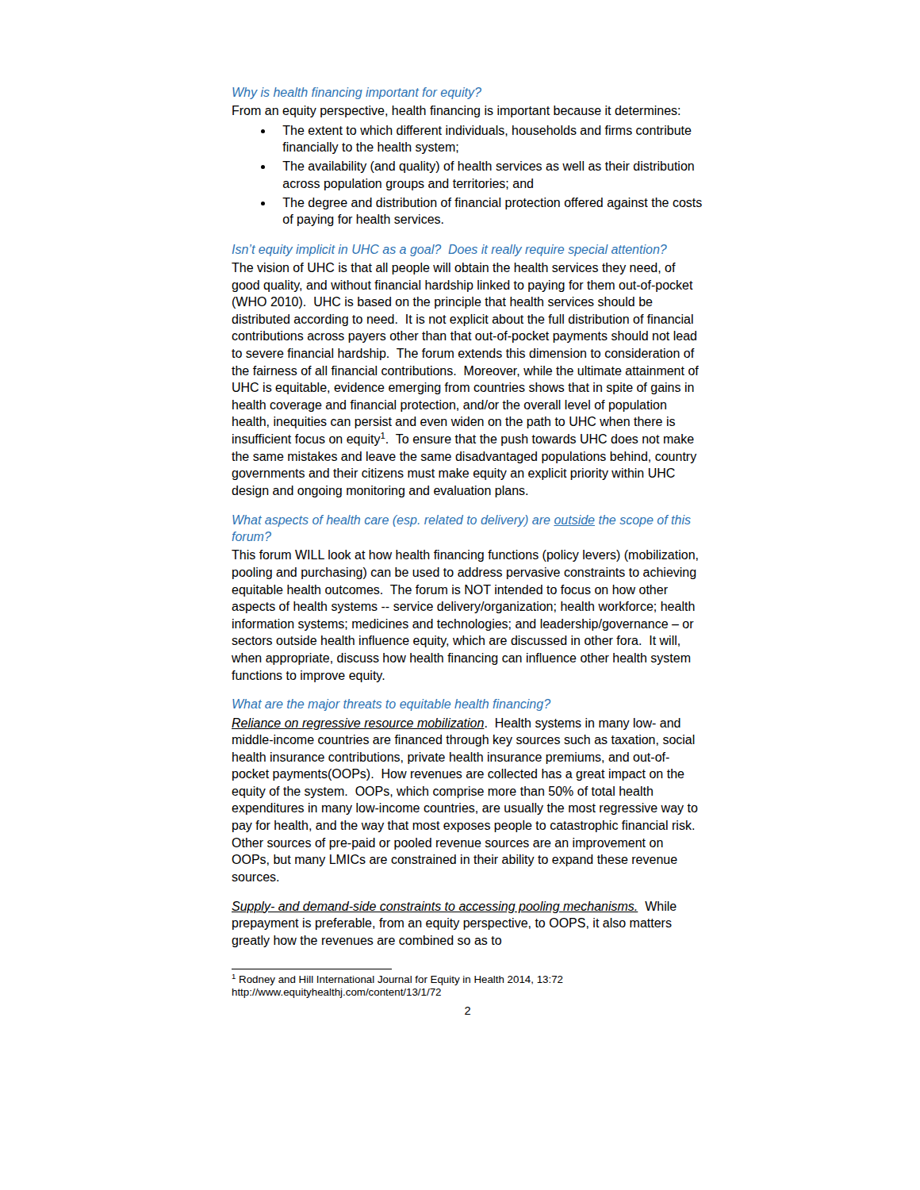Why is health financing important for equity?
From an equity perspective, health financing is important because it determines:
The extent to which different individuals, households and firms contribute financially to the health system;
The availability (and quality) of health services as well as their distribution across population groups and territories; and
The degree and distribution of financial protection offered against the costs of paying for health services.
Isn’t equity implicit in UHC as a goal? Does it really require special attention?
The vision of UHC is that all people will obtain the health services they need, of good quality, and without financial hardship linked to paying for them out-of-pocket (WHO 2010). UHC is based on the principle that health services should be distributed according to need. It is not explicit about the full distribution of financial contributions across payers other than that out-of-pocket payments should not lead to severe financial hardship. The forum extends this dimension to consideration of the fairness of all financial contributions. Moreover, while the ultimate attainment of UHC is equitable, evidence emerging from countries shows that in spite of gains in health coverage and financial protection, and/or the overall level of population health, inequities can persist and even widen on the path to UHC when there is insufficient focus on equity1. To ensure that the push towards UHC does not make the same mistakes and leave the same disadvantaged populations behind, country governments and their citizens must make equity an explicit priority within UHC design and ongoing monitoring and evaluation plans.
What aspects of health care (esp. related to delivery) are outside the scope of this forum?
This forum WILL look at how health financing functions (policy levers) (mobilization, pooling and purchasing) can be used to address pervasive constraints to achieving equitable health outcomes. The forum is NOT intended to focus on how other aspects of health systems -- service delivery/organization; health workforce; health information systems; medicines and technologies; and leadership/governance – or sectors outside health influence equity, which are discussed in other fora. It will, when appropriate, discuss how health financing can influence other health system functions to improve equity.
What are the major threats to equitable health financing?
Reliance on regressive resource mobilization. Health systems in many low- and middle-income countries are financed through key sources such as taxation, social health insurance contributions, private health insurance premiums, and out-of-pocket payments(OOPs). How revenues are collected has a great impact on the equity of the system. OOPs, which comprise more than 50% of total health expenditures in many low-income countries, are usually the most regressive way to pay for health, and the way that most exposes people to catastrophic financial risk. Other sources of pre-paid or pooled revenue sources are an improvement on OOPs, but many LMICs are constrained in their ability to expand these revenue sources.
Supply- and demand-side constraints to accessing pooling mechanisms. While prepayment is preferable, from an equity perspective, to OOPS, it also matters greatly how the revenues are combined so as to
1 Rodney and Hill International Journal for Equity in Health 2014, 13:72
http://www.equityhealthj.com/content/13/1/72
2